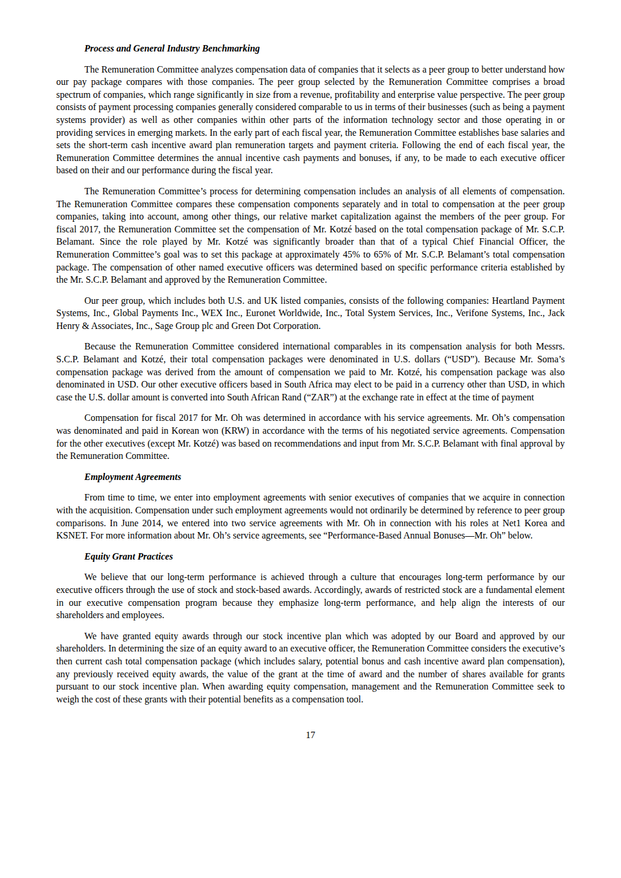Process and General Industry Benchmarking
The Remuneration Committee analyzes compensation data of companies that it selects as a peer group to better understand how our pay package compares with those companies. The peer group selected by the Remuneration Committee comprises a broad spectrum of companies, which range significantly in size from a revenue, profitability and enterprise value perspective. The peer group consists of payment processing companies generally considered comparable to us in terms of their businesses (such as being a payment systems provider) as well as other companies within other parts of the information technology sector and those operating in or providing services in emerging markets. In the early part of each fiscal year, the Remuneration Committee establishes base salaries and sets the short-term cash incentive award plan remuneration targets and payment criteria. Following the end of each fiscal year, the Remuneration Committee determines the annual incentive cash payments and bonuses, if any, to be made to each executive officer based on their and our performance during the fiscal year.
The Remuneration Committee’s process for determining compensation includes an analysis of all elements of compensation. The Remuneration Committee compares these compensation components separately and in total to compensation at the peer group companies, taking into account, among other things, our relative market capitalization against the members of the peer group. For fiscal 2017, the Remuneration Committee set the compensation of Mr. Kotzé based on the total compensation package of Mr. S.C.P. Belamant. Since the role played by Mr. Kotzé was significantly broader than that of a typical Chief Financial Officer, the Remuneration Committee’s goal was to set this package at approximately 45% to 65% of Mr. S.C.P. Belamant’s total compensation package. The compensation of other named executive officers was determined based on specific performance criteria established by the Mr. S.C.P. Belamant and approved by the Remuneration Committee.
Our peer group, which includes both U.S. and UK listed companies, consists of the following companies: Heartland Payment Systems, Inc., Global Payments Inc., WEX Inc., Euronet Worldwide, Inc., Total System Services, Inc., Verifone Systems, Inc., Jack Henry & Associates, Inc., Sage Group plc and Green Dot Corporation.
Because the Remuneration Committee considered international comparables in its compensation analysis for both Messrs. S.C.P. Belamant and Kotzé, their total compensation packages were denominated in U.S. dollars (“USD”). Because Mr. Soma’s compensation package was derived from the amount of compensation we paid to Mr. Kotzé, his compensation package was also denominated in USD. Our other executive officers based in South Africa may elect to be paid in a currency other than USD, in which case the U.S. dollar amount is converted into South African Rand (“ZAR”) at the exchange rate in effect at the time of payment
Compensation for fiscal 2017 for Mr. Oh was determined in accordance with his service agreements. Mr. Oh’s compensation was denominated and paid in Korean won (KRW) in accordance with the terms of his negotiated service agreements. Compensation for the other executives (except Mr. Kotzé) was based on recommendations and input from Mr. S.C.P. Belamant with final approval by the Remuneration Committee.
Employment Agreements
From time to time, we enter into employment agreements with senior executives of companies that we acquire in connection with the acquisition. Compensation under such employment agreements would not ordinarily be determined by reference to peer group comparisons. In June 2014, we entered into two service agreements with Mr. Oh in connection with his roles at Net1 Korea and KSNET. For more information about Mr. Oh’s service agreements, see “Performance-Based Annual Bonuses—Mr. Oh” below.
Equity Grant Practices
We believe that our long-term performance is achieved through a culture that encourages long-term performance by our executive officers through the use of stock and stock-based awards. Accordingly, awards of restricted stock are a fundamental element in our executive compensation program because they emphasize long-term performance, and help align the interests of our shareholders and employees.
We have granted equity awards through our stock incentive plan which was adopted by our Board and approved by our shareholders. In determining the size of an equity award to an executive officer, the Remuneration Committee considers the executive’s then current cash total compensation package (which includes salary, potential bonus and cash incentive award plan compensation), any previously received equity awards, the value of the grant at the time of award and the number of shares available for grants pursuant to our stock incentive plan. When awarding equity compensation, management and the Remuneration Committee seek to weigh the cost of these grants with their potential benefits as a compensation tool.
17